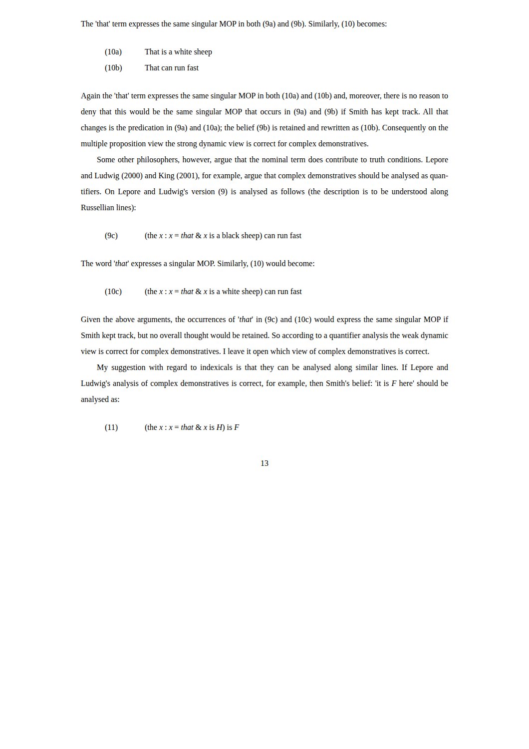The 'that' term expresses the same singular MOP in both (9a) and (9b). Similarly, (10) becomes:
(10a) That is a white sheep
(10b) That can run fast
Again the 'that' term expresses the same singular MOP in both (10a) and (10b) and, moreover, there is no reason to deny that this would be the same singular MOP that occurs in (9a) and (9b) if Smith has kept track. All that changes is the predication in (9a) and (10a); the belief (9b) is retained and rewritten as (10b). Consequently on the multiple proposition view the strong dynamic view is correct for complex demonstratives.
Some other philosophers, however, argue that the nominal term does contribute to truth conditions. Lepore and Ludwig (2000) and King (2001), for example, argue that complex demonstratives should be analysed as quantifiers. On Lepore and Ludwig's version (9) is analysed as follows (the description is to be understood along Russellian lines):
(9c)(the x : x = that & x is a black sheep) can run fast
The word 'that' expresses a singular MOP. Similarly, (10) would become:
(10c)(the x : x = that & x is a white sheep) can run fast
Given the above arguments, the occurrences of 'that' in (9c) and (10c) would express the same singular MOP if Smith kept track, but no overall thought would be retained. So according to a quantifier analysis the weak dynamic view is correct for complex demonstratives. I leave it open which view of complex demonstratives is correct.
My suggestion with regard to indexicals is that they can be analysed along similar lines. If Lepore and Ludwig's analysis of complex demonstratives is correct, for example, then Smith's belief: 'it is F here' should be analysed as:
(11)(the x : x = that & x is H) is F
13